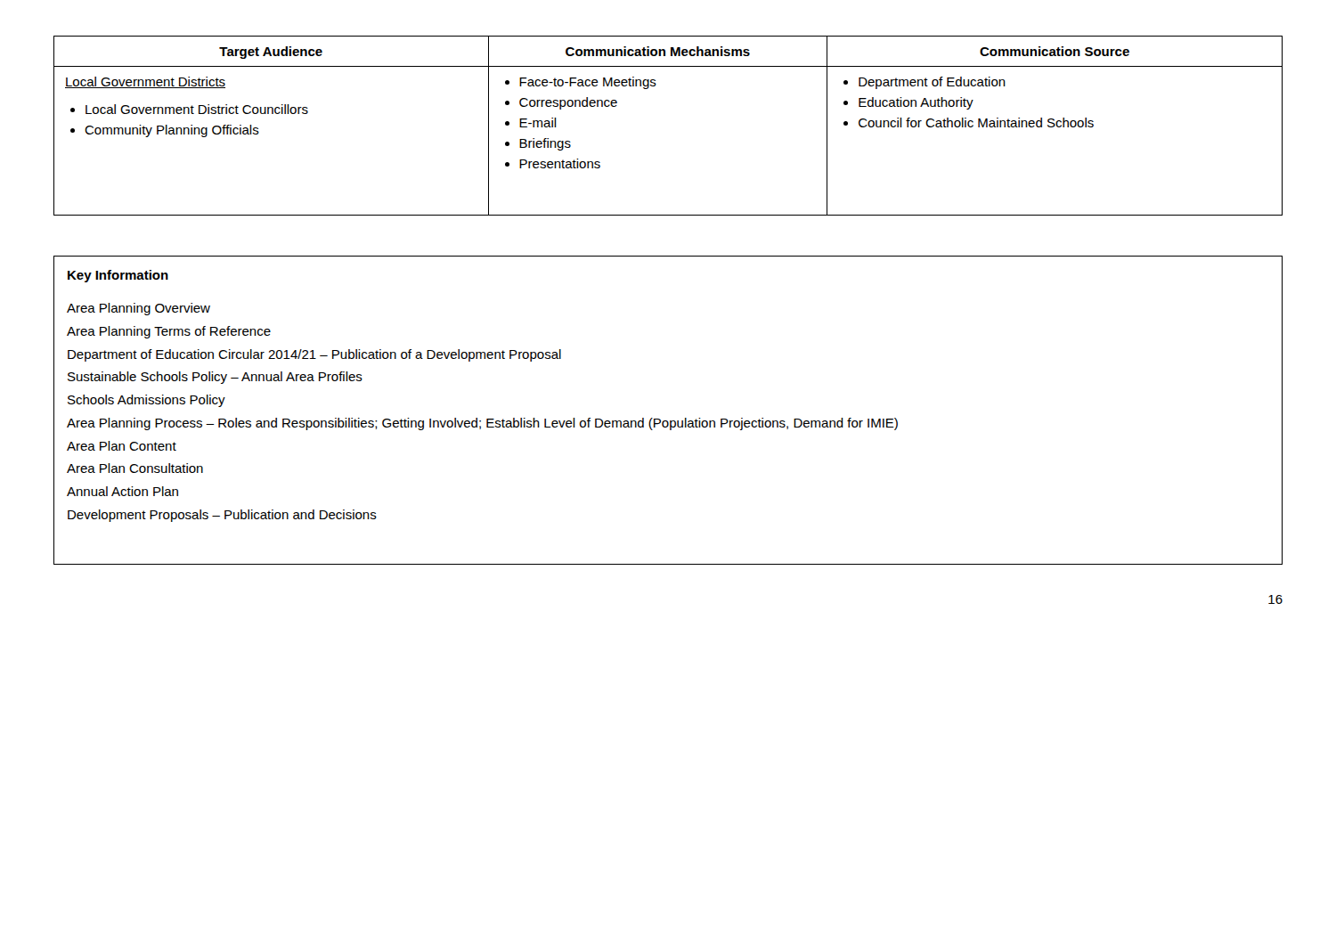| Target Audience | Communication Mechanisms | Communication Source |
| --- | --- | --- |
| Local Government Districts Local Government District Councillors Community Planning Officials | Face-to-Face Meetings Correspondence E-mail Briefings Presentations | Department of Education Education Authority Council for Catholic Maintained Schools |
Key Information
Area Planning Overview
Area Planning Terms of Reference
Department of Education Circular 2014/21 – Publication of a Development Proposal
Sustainable Schools Policy – Annual Area Profiles
Schools Admissions Policy
Area Planning Process – Roles and Responsibilities; Getting Involved; Establish Level of Demand (Population Projections, Demand for IMIE)
Area Plan Content
Area Plan Consultation
Annual Action Plan
Development Proposals – Publication and Decisions
16